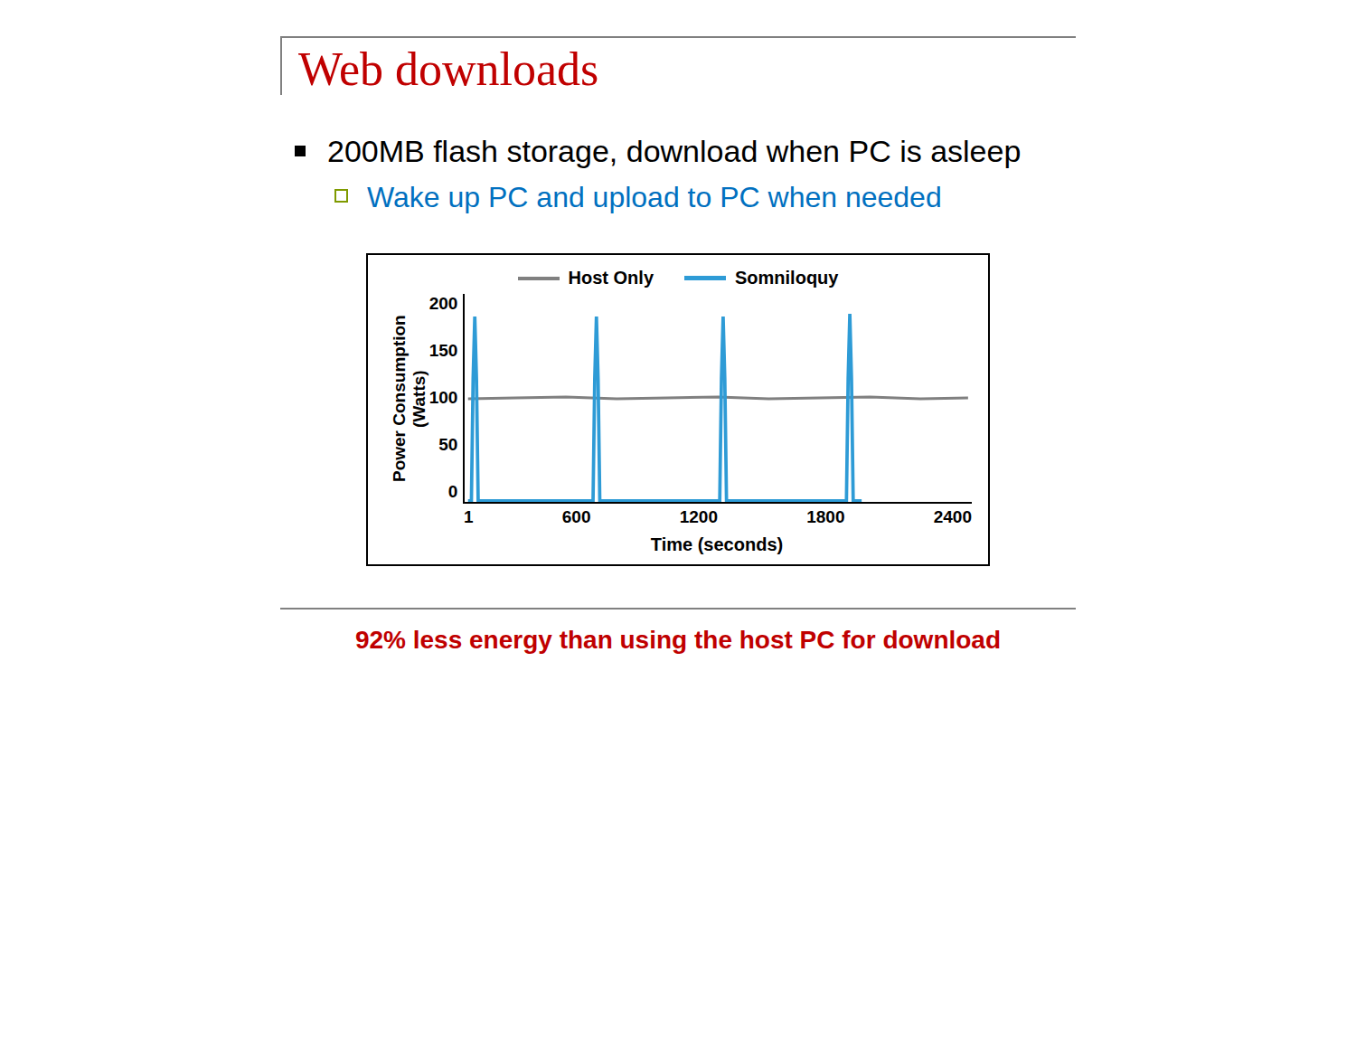Web downloads
200MB flash storage, download when PC is asleep
Wake up PC and upload to PC when needed
Host Only Somniloquy
Power Consumption
(Watts)
200
150
100
50
0
1 600 1200 1800 2400
Time (seconds)
92% less energy than using the host PC for download